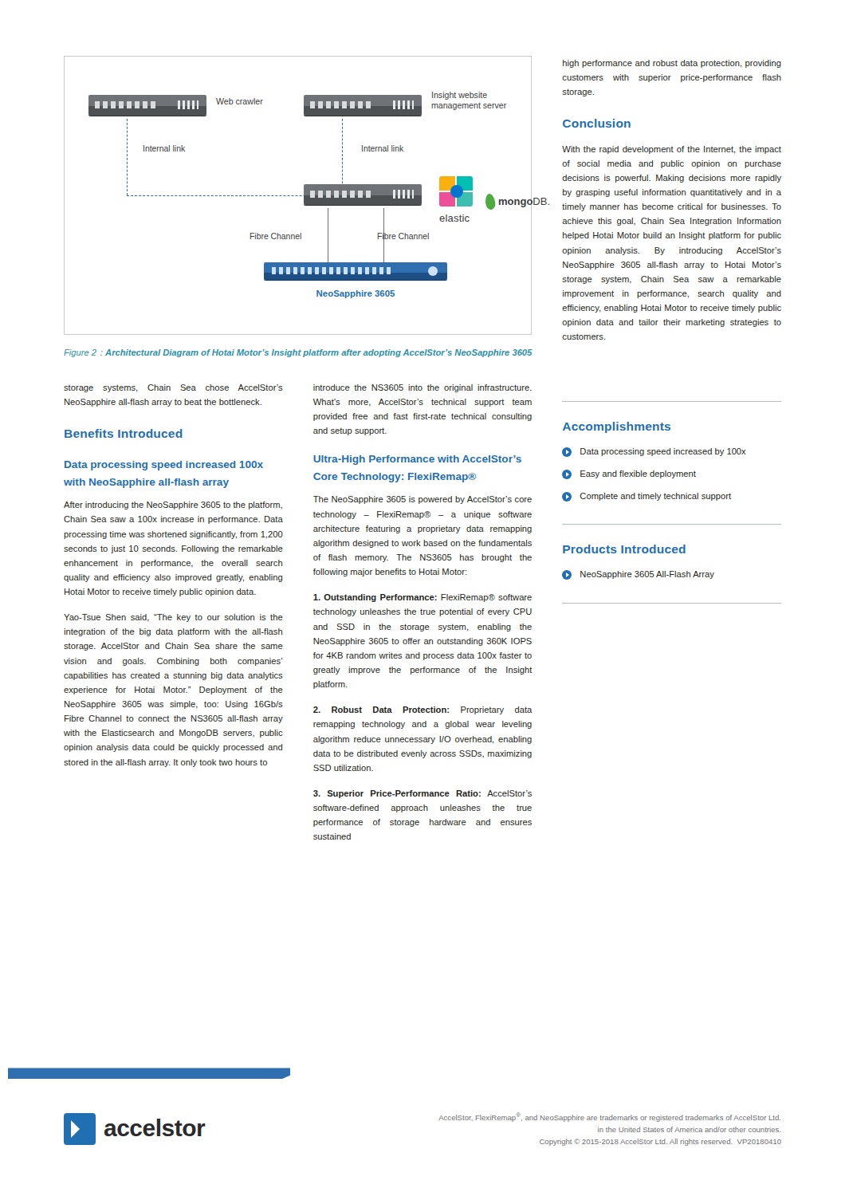Web crawler
Insight website
management server
Internal link
Internal link
Fibre Channel
Fibre Channel
elastic
mongo DB.
NeoSapphire 3605
Figure 2：Architectural Diagram of Hotai Motor’s Insight platform after adopting AccelStor’s NeoSapphire 3605
high performance and robust data protection, providing customers with superior price-performance flash storage.
Conclusion
With the rapid development of the Internet, the impact of social media and public opinion on purchase decisions is powerful. Making decisions more rapidly by grasping useful information quantitatively and in a timely manner has become critical for businesses. To achieve this goal, Chain Sea Integration Information helped Hotai Motor build an Insight platform for public opinion analysis. By introducing AccelStor’s NeoSapphire 3605 all-flash array to Hotai Motor’s storage system, Chain Sea saw a remarkable improvement in performance, search quality and efficiency, enabling Hotai Motor to receive timely public opinion data and tailor their marketing strategies to customers.
storage systems, Chain Sea chose AccelStor’s NeoSapphire all-flash array to beat the bottleneck.
Benefits Introduced
Data processing speed increased 100x with NeoSapphire all-flash array
After introducing the NeoSapphire 3605 to the platform, Chain Sea saw a 100x increase in performance. Data processing time was shortened significantly, from 1,200 seconds to just 10 seconds. Following the remarkable enhancement in performance, the overall search quality and efficiency also improved greatly, enabling Hotai Motor to receive timely public opinion data.
Yao-Tsue Shen said, “The key to our solution is the integration of the big data platform with the all-flash storage. AccelStor and Chain Sea share the same vision and goals. Combining both companies’ capabilities has created a stunning big data analytics experience for Hotai Motor.” Deployment of the NeoSapphire 3605 was simple, too: Using 16Gb/s Fibre Channel to connect the NS3605 all-flash array with the Elasticsearch and MongoDB servers, public opinion analysis data could be quickly processed and stored in the all-flash array. It only took two hours to
introduce the NS3605 into the original infrastructure. What’s more, AccelStor’s technical support team provided free and fast first-rate technical consulting and setup support.
Ultra-High Performance with AccelStor’s Core Technology: FlexiRemap®
The NeoSapphire 3605 is powered by AccelStor’s core technology – FlexiRemap® – a unique software architecture featuring a proprietary data remapping algorithm designed to work based on the fundamentals of flash memory. The NS3605 has brought the following major benefits to Hotai Motor:
1. Outstanding Performance: FlexiRemap® software technology unleashes the true potential of every CPU and SSD in the storage system, enabling the NeoSapphire 3605 to offer an outstanding 360K IOPS for 4KB random writes and process data 100x faster to greatly improve the performance of the Insight platform.
2. Robust Data Protection: Proprietary data remapping technology and a global wear leveling algorithm reduce unnecessary I/O overhead, enabling data to be distributed evenly across SSDs, maximizing SSD utilization.
3. Superior Price-Performance Ratio: AccelStor’s software-defined approach unleashes the true performance of storage hardware and ensures sustained
Accomplishments
Data processing speed increased by 100x
Easy and flexible deployment
Complete and timely technical support
Products Introduced
NeoSapphire 3605 All-Flash Array
accelstor
AccelStor, FlexiRemap®, and NeoSapphire are trademarks or registered trademarks of AccelStor Ltd.
in the United States of America and/or other countries.
Copyright © 2015-2018 AccelStor Ltd. All rights reserved. VP20180410